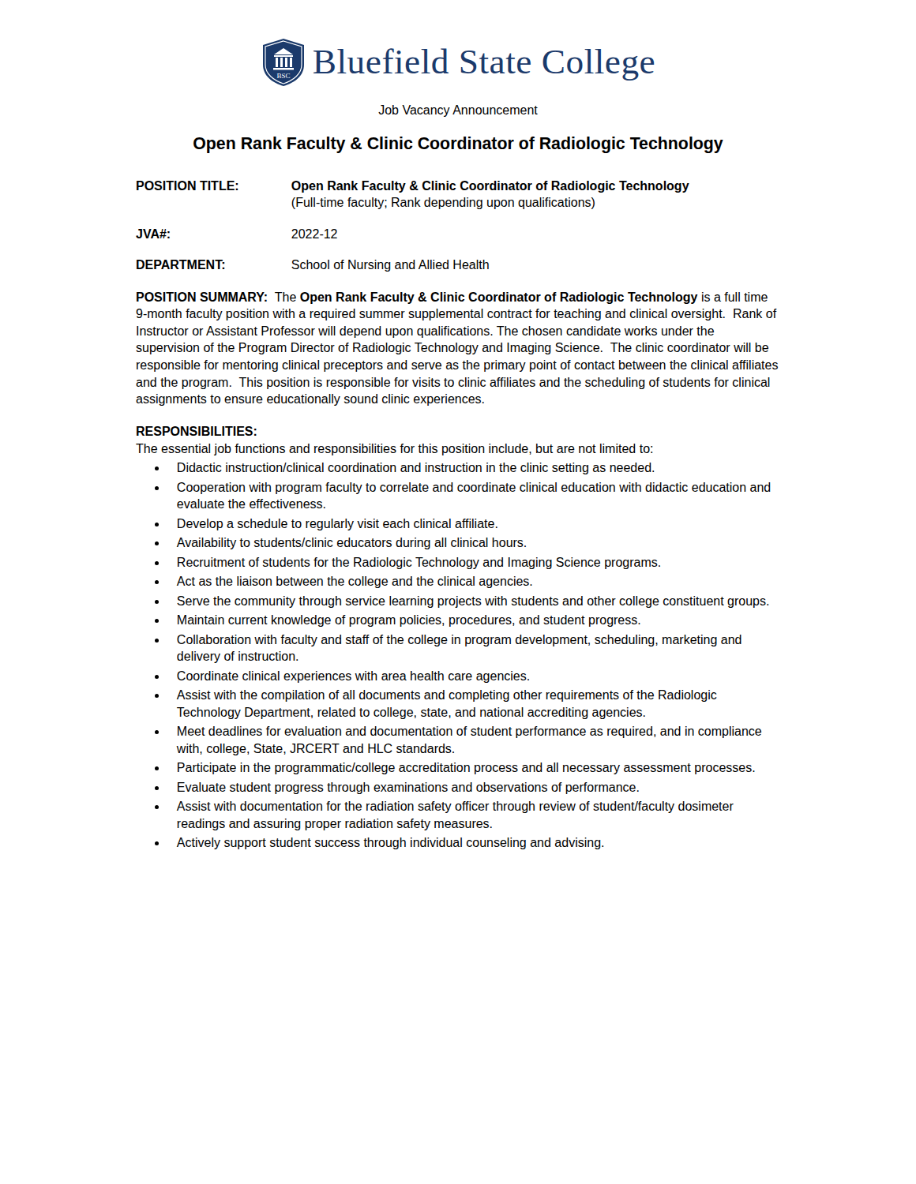BSC Bluefield State College
Job Vacancy Announcement
Open Rank Faculty & Clinic Coordinator of Radiologic Technology
| POSITION TITLE: | Open Rank Faculty & Clinic Coordinator of Radiologic Technology (Full-time faculty; Rank depending upon qualifications) |
| JVA#: | 2022-12 |
| DEPARTMENT: | School of Nursing and Allied Health |
POSITION SUMMARY: The Open Rank Faculty & Clinic Coordinator of Radiologic Technology is a full time 9-month faculty position with a required summer supplemental contract for teaching and clinical oversight. Rank of Instructor or Assistant Professor will depend upon qualifications. The chosen candidate works under the supervision of the Program Director of Radiologic Technology and Imaging Science. The clinic coordinator will be responsible for mentoring clinical preceptors and serve as the primary point of contact between the clinical affiliates and the program. This position is responsible for visits to clinic affiliates and the scheduling of students for clinical assignments to ensure educationally sound clinic experiences.
RESPONSIBILITIES:
The essential job functions and responsibilities for this position include, but are not limited to:
Didactic instruction/clinical coordination and instruction in the clinic setting as needed.
Cooperation with program faculty to correlate and coordinate clinical education with didactic education and evaluate the effectiveness.
Develop a schedule to regularly visit each clinical affiliate.
Availability to students/clinic educators during all clinical hours.
Recruitment of students for the Radiologic Technology and Imaging Science programs.
Act as the liaison between the college and the clinical agencies.
Serve the community through service learning projects with students and other college constituent groups.
Maintain current knowledge of program policies, procedures, and student progress.
Collaboration with faculty and staff of the college in program development, scheduling, marketing and delivery of instruction.
Coordinate clinical experiences with area health care agencies.
Assist with the compilation of all documents and completing other requirements of the Radiologic Technology Department, related to college, state, and national accrediting agencies.
Meet deadlines for evaluation and documentation of student performance as required, and in compliance with, college, State, JRCERT and HLC standards.
Participate in the programmatic/college accreditation process and all necessary assessment processes.
Evaluate student progress through examinations and observations of performance.
Assist with documentation for the radiation safety officer through review of student/faculty dosimeter readings and assuring proper radiation safety measures.
Actively support student success through individual counseling and advising.